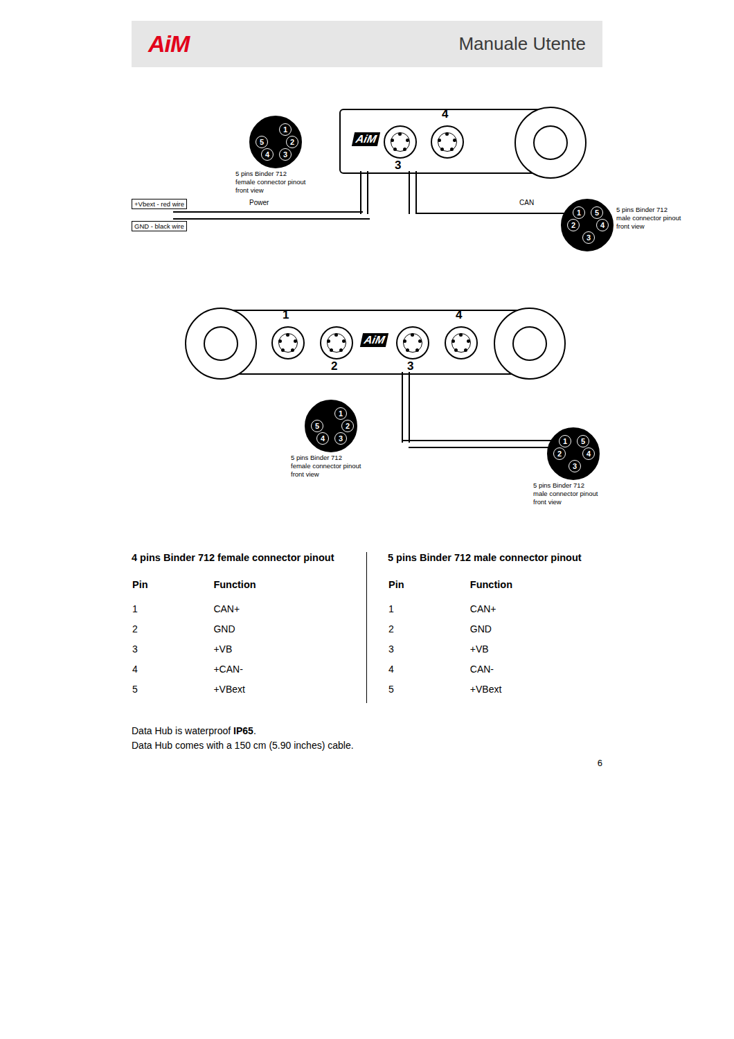AiM
Manuale Utente
1 2 3 4 5
5 pins Binder 712
female connector pinout
front view
AiM
3
4
+Vbext - red wire
GND - black wire
Power
CAN
1 5 2 4 3
5 pins Binder 712
male connector pinout
front view
AiM
1
2
3
4
1 2 3 4 5
5 pins Binder 712
female connector pinout
front view
1 5 2 4 3
5 pins Binder 712
male connector pinout
front view
4 pins Binder 712 female connector pinout
| Pin | Function |
| --- | --- |
| 1 | CAN+ |
| 2 | GND |
| 3 | +VB |
| 4 | +CAN- |
| 5 | +VBext |
5 pins Binder 712 male connector pinout
| Pin | Function |
| --- | --- |
| 1 | CAN+ |
| 2 | GND |
| 3 | +VB |
| 4 | CAN- |
| 5 | +VBext |
Data Hub is waterproof IP65.
Data Hub comes with a 150 cm (5.90 inches) cable.
6